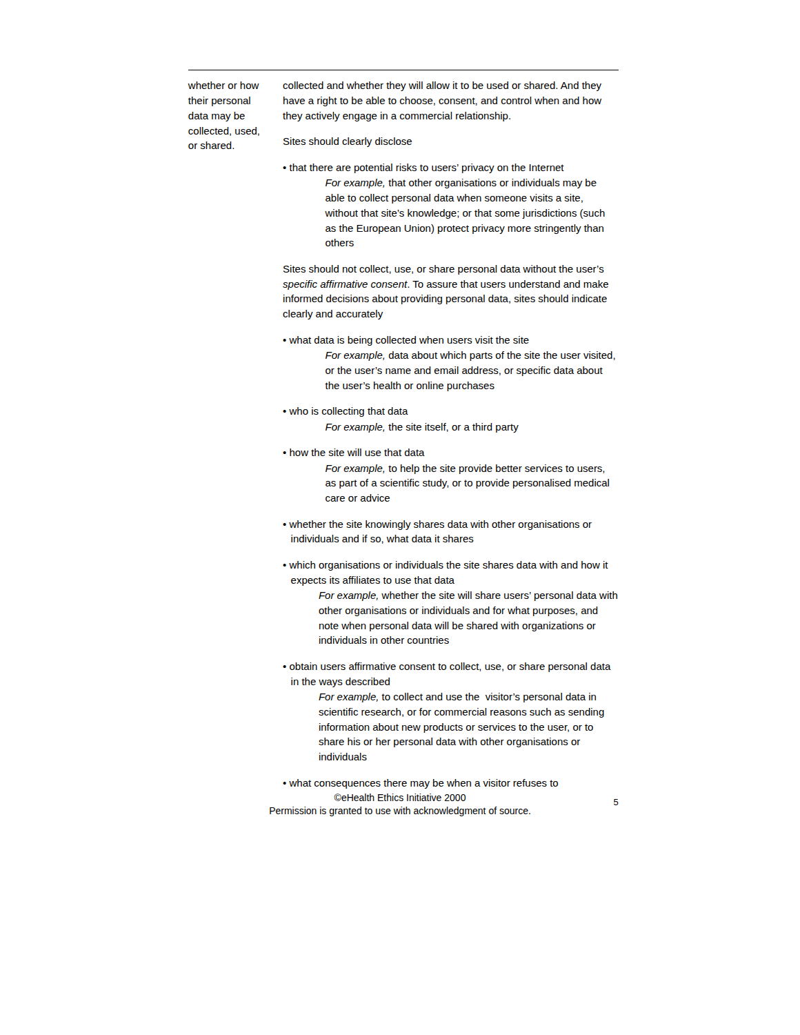| whether or how their personal data may be collected, used, or shared. | collected and whether they will allow it to be used or shared. And they have a right to be able to choose, consent, and control when and how they actively engage in a commercial relationship. Sites should clearly disclose • that there are potential risks to users’ privacy on the Internet For example, that other organisations or individuals may be able to collect personal data when someone visits a site, without that site’s knowledge; or that some jurisdictions (such as the European Union) protect privacy more stringently than others Sites should not collect, use, or share personal data without the user’s specific affirmative consent . To assure that users understand and make informed decisions about providing personal data, sites should indicate clearly and accurately • what data is being collected when users visit the site For example, data about which parts of the site the user visited, or the user’s name and email address, or specific data about the user’s health or online purchases • who is collecting that data For example, the site itself, or a third party • how the site will use that data For example, to help the site provide better services to users, as part of a scientific study, or to provide personalised medical care or advice • whether the site knowingly shares data with other organisations or individuals and if so, what data it shares • which organisations or individuals the site shares data with and how it expects its affiliates to use that data For example, whether the site will share users’ personal data with other organisations or individuals and for what purposes, and note when personal data will be shared with organizations or individuals in other countries • obtain users affirmative consent to collect, use, or share personal data in the ways described For example, to collect and use the visitor’s personal data in scientific research, or for commercial reasons such as sending information about new products or services to the user, or to share his or her personal data with other organisations or individuals • what consequences there may be when a visitor refuses to |
©eHealth Ethics Initiative 2000
Permission is granted to use with acknowledgment of source.
5